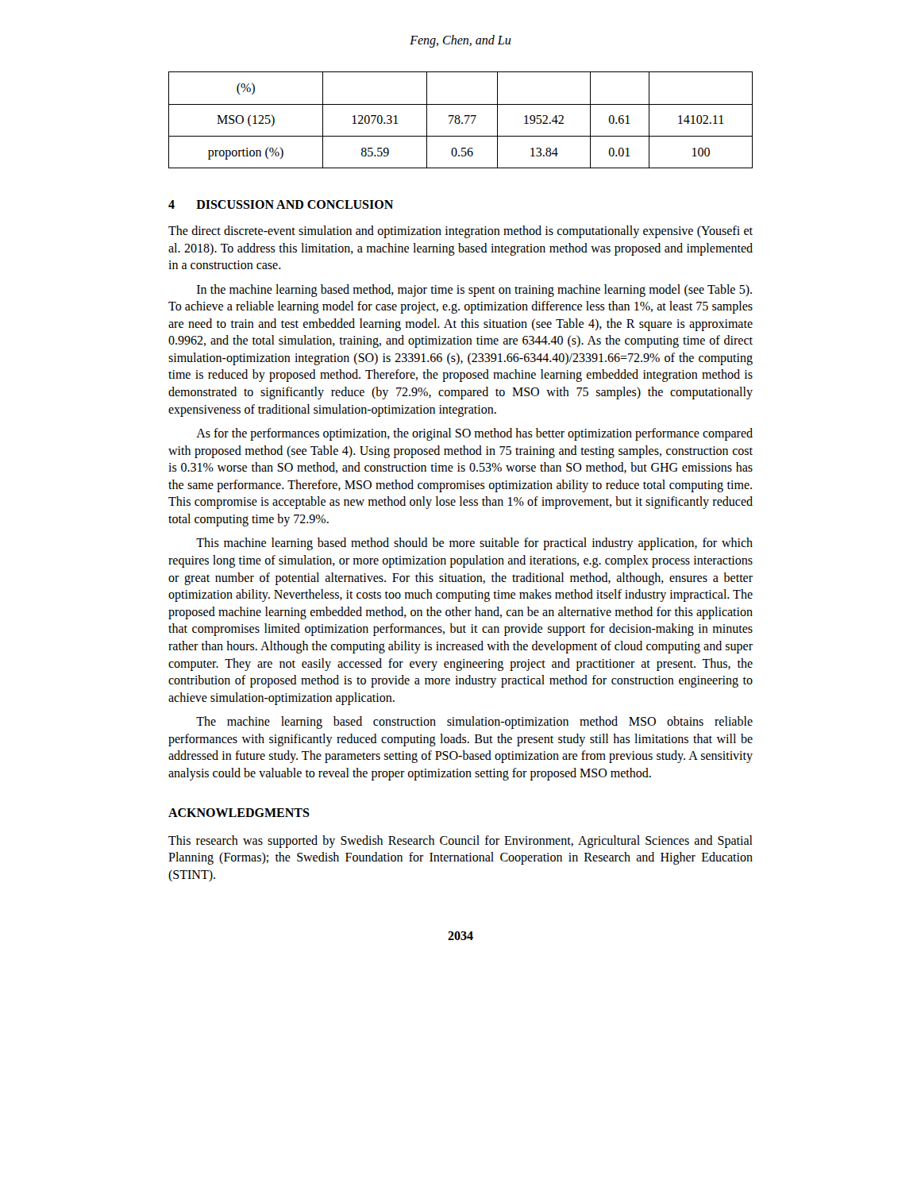Feng, Chen, and Lu
| (%) | | | | | |
| MSO (125) | 12070.31 | 78.77 | 1952.42 | 0.61 | 14102.11 |
| proportion (%) | 85.59 | 0.56 | 13.84 | 0.01 | 100 |
4 DISCUSSION AND CONCLUSION
The direct discrete-event simulation and optimization integration method is computationally expensive (Yousefi et al. 2018). To address this limitation, a machine learning based integration method was proposed and implemented in a construction case.
In the machine learning based method, major time is spent on training machine learning model (see Table 5). To achieve a reliable learning model for case project, e.g. optimization difference less than 1%, at least 75 samples are need to train and test embedded learning model. At this situation (see Table 4), the R square is approximate 0.9962, and the total simulation, training, and optimization time are 6344.40 (s). As the computing time of direct simulation-optimization integration (SO) is 23391.66 (s), (23391.66-6344.40)/23391.66=72.9% of the computing time is reduced by proposed method. Therefore, the proposed machine learning embedded integration method is demonstrated to significantly reduce (by 72.9%, compared to MSO with 75 samples) the computationally expensiveness of traditional simulation-optimization integration.
As for the performances optimization, the original SO method has better optimization performance compared with proposed method (see Table 4). Using proposed method in 75 training and testing samples, construction cost is 0.31% worse than SO method, and construction time is 0.53% worse than SO method, but GHG emissions has the same performance. Therefore, MSO method compromises optimization ability to reduce total computing time. This compromise is acceptable as new method only lose less than 1% of improvement, but it significantly reduced total computing time by 72.9%.
This machine learning based method should be more suitable for practical industry application, for which requires long time of simulation, or more optimization population and iterations, e.g. complex process interactions or great number of potential alternatives. For this situation, the traditional method, although, ensures a better optimization ability. Nevertheless, it costs too much computing time makes method itself industry impractical. The proposed machine learning embedded method, on the other hand, can be an alternative method for this application that compromises limited optimization performances, but it can provide support for decision-making in minutes rather than hours. Although the computing ability is increased with the development of cloud computing and super computer. They are not easily accessed for every engineering project and practitioner at present. Thus, the contribution of proposed method is to provide a more industry practical method for construction engineering to achieve simulation-optimization application.
The machine learning based construction simulation-optimization method MSO obtains reliable performances with significantly reduced computing loads. But the present study still has limitations that will be addressed in future study. The parameters setting of PSO-based optimization are from previous study. A sensitivity analysis could be valuable to reveal the proper optimization setting for proposed MSO method.
ACKNOWLEDGMENTS
This research was supported by Swedish Research Council for Environment, Agricultural Sciences and Spatial Planning (Formas); the Swedish Foundation for International Cooperation in Research and Higher Education (STINT).
2034